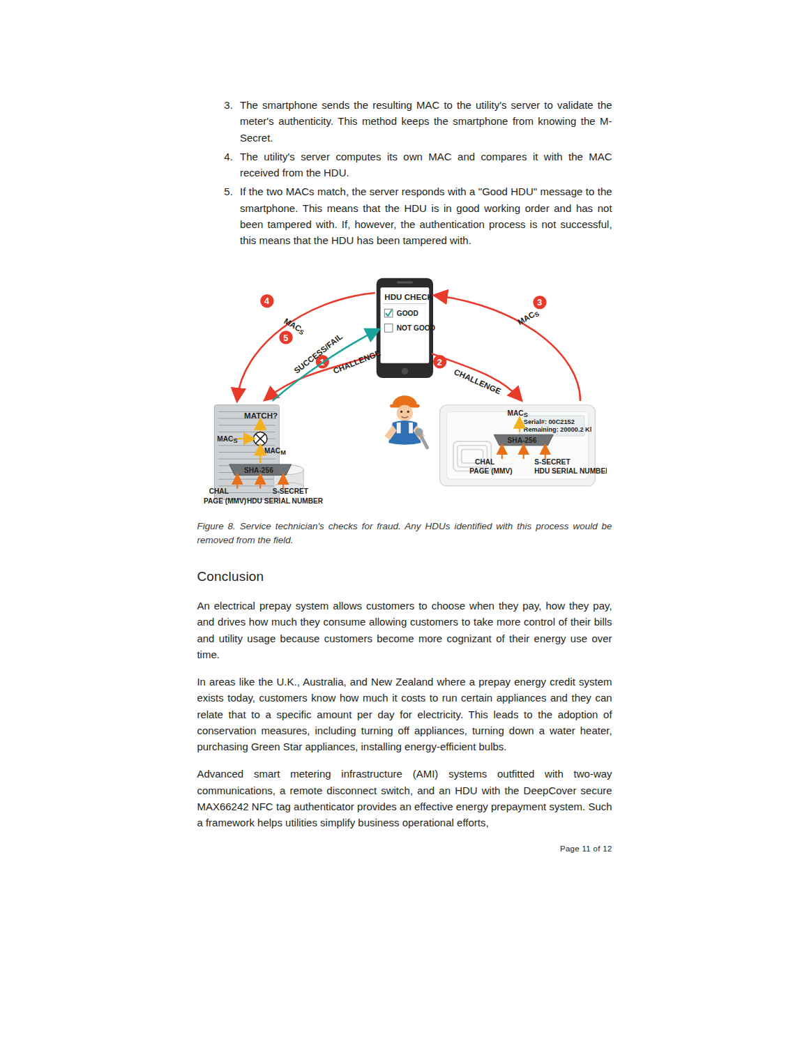The smartphone sends the resulting MAC to the utility's server to validate the meter's authenticity. This method keeps the smartphone from knowing the M-Secret.
The utility's server computes its own MAC and compares it with the MAC received from the HDU.
If the two MACs match, the server responds with a "Good HDU" message to the smartphone. This means that the HDU is in good working order and has not been tampered with. If, however, the authentication process is not successful, this means that the HDU has been tampered with.
HDU CHECK GOOD NOT GOOD MATCH? MACS MACM SHA-256 CHAL S-SECRET PAGE (MMV) HDU SERIAL NUMBER Serial#: 00C2152 Remaining: 20000.2 Kl MACS SHA-256 CHAL S-SECRET PAGE (MMV) HDU SERIAL NUMBER CHALLENGE 1 CHALLENGE 2 MACS 3 MACS 4 SUCCESS/FAIL 5
Figure 8. Service technician's checks for fraud. Any HDUs identified with this process would be removed from the field.
Conclusion
An electrical prepay system allows customers to choose when they pay, how they pay, and drives how much they consume allowing customers to take more control of their bills and utility usage because customers become more cognizant of their energy use over time.
In areas like the U.K., Australia, and New Zealand where a prepay energy credit system exists today, customers know how much it costs to run certain appliances and they can relate that to a specific amount per day for electricity. This leads to the adoption of conservation measures, including turning off appliances, turning down a water heater, purchasing Green Star appliances, installing energy-efficient bulbs.
Advanced smart metering infrastructure (AMI) systems outfitted with two-way communications, a remote disconnect switch, and an HDU with the DeepCover secure MAX66242 NFC tag authenticator provides an effective energy prepayment system. Such a framework helps utilities simplify business operational efforts,
Page 11 of 12